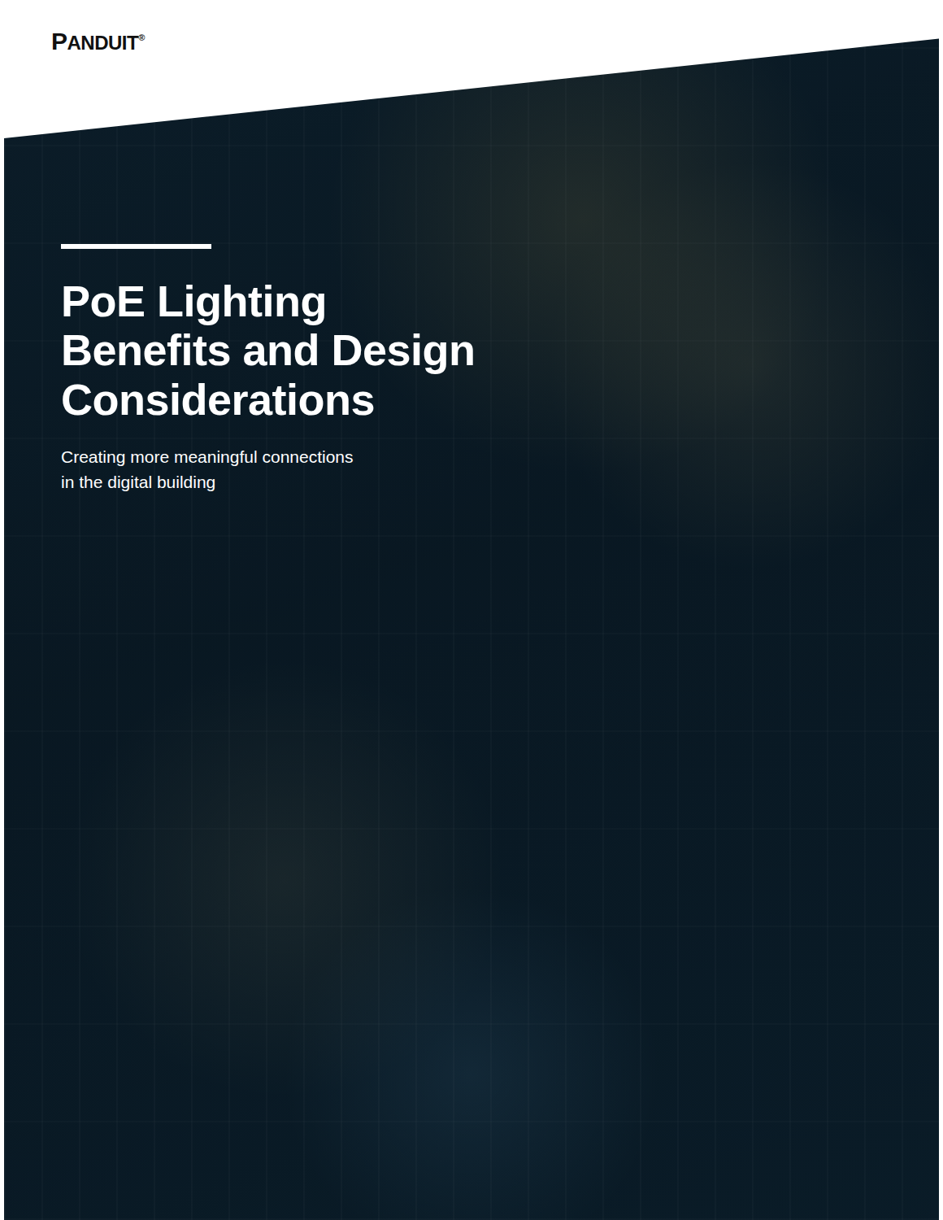PANDUIT®
PoE Lighting
Benefits and Design
Considerations
Creating more meaningful connections
in the digital building